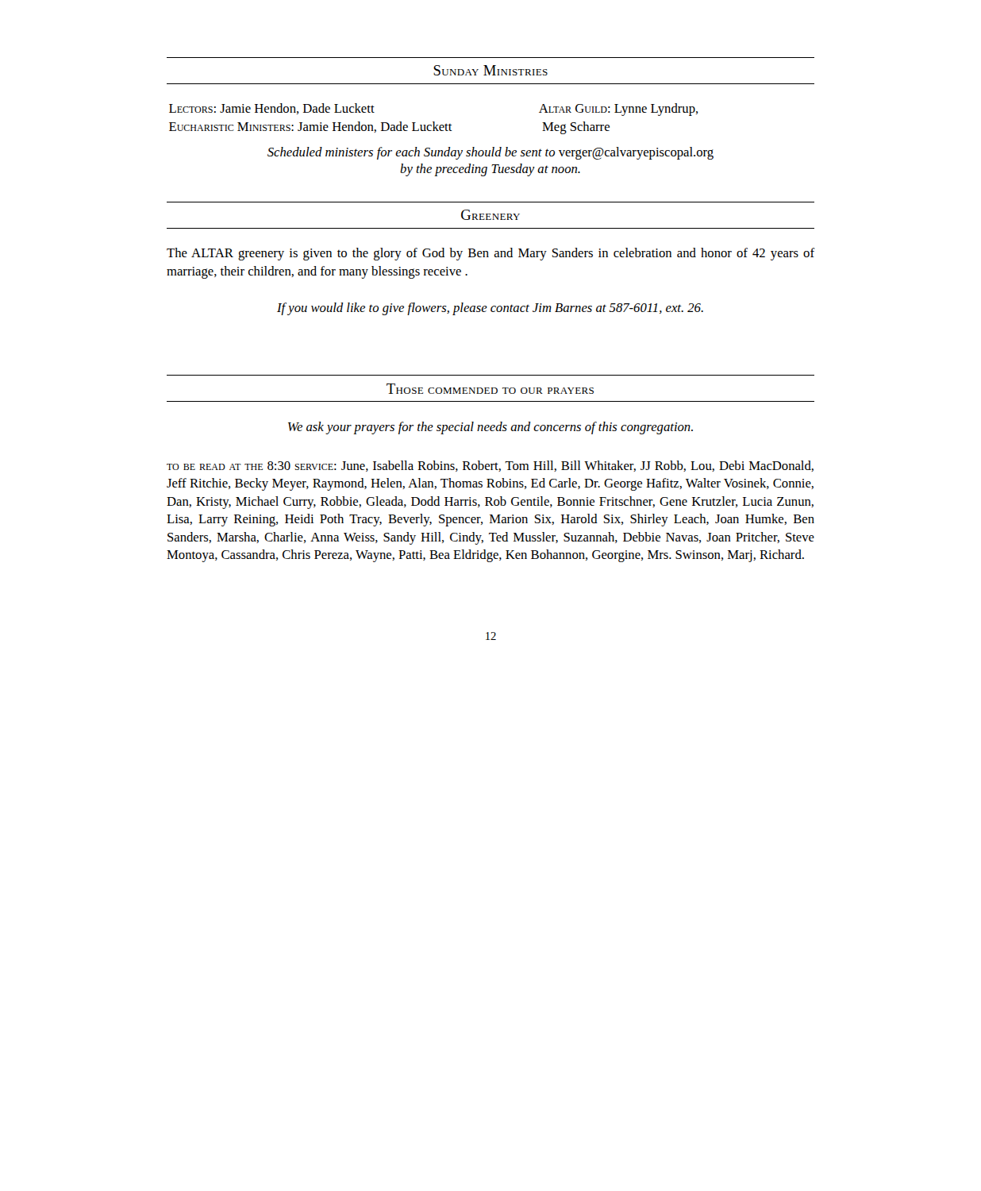Sunday Ministries
| Lectors: Jamie Hendon, Dade Luckett Eucharistic Ministers: Jamie Hendon, Dade Luckett | Altar Guild: Lynne Lyndrup, Meg Scharre |
Scheduled ministers for each Sunday should be sent to verger@calvaryepiscopal.org
by the preceding Tuesday at noon.
Greenery
The ALTAR greenery is given to the glory of God by Ben and Mary Sanders in celebration and honor of 42 years of marriage, their children, and for many blessings receive .
If you would like to give flowers, please contact Jim Barnes at 587-6011, ext. 26.
Those commended to our prayers
We ask your prayers for the special needs and concerns of this congregation.
to be read at the 8:30 service: June, Isabella Robins, Robert, Tom Hill, Bill Whitaker, JJ Robb, Lou, Debi MacDonald, Jeff Ritchie, Becky Meyer, Raymond, Helen, Alan, Thomas Robins, Ed Carle, Dr. George Hafitz, Walter Vosinek, Connie, Dan, Kristy, Michael Curry, Robbie, Gleada, Dodd Harris, Rob Gentile, Bonnie Fritschner, Gene Krutzler, Lucia Zunun, Lisa, Larry Reining, Heidi Poth Tracy, Beverly, Spencer, Marion Six, Harold Six, Shirley Leach, Joan Humke, Ben Sanders, Marsha, Charlie, Anna Weiss, Sandy Hill, Cindy, Ted Mussler, Suzannah, Debbie Navas, Joan Pritcher, Steve Montoya, Cassandra, Chris Pereza, Wayne, Patti, Bea Eldridge, Ken Bohannon, Georgine, Mrs. Swinson, Marj, Richard.
12